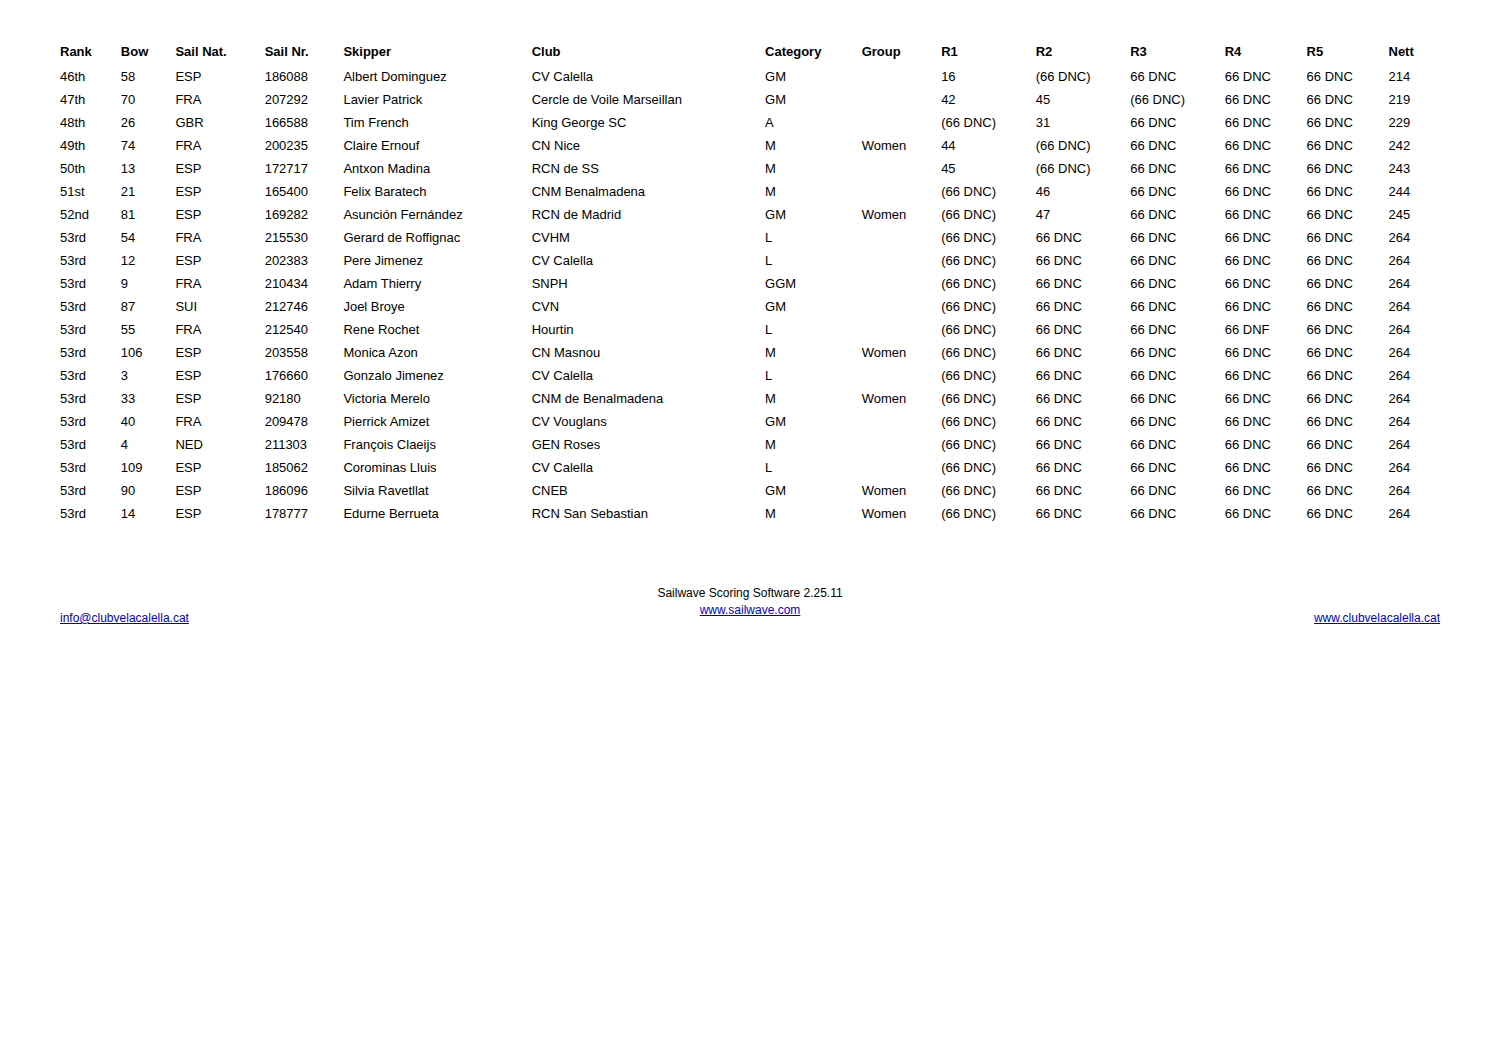| Rank | Bow | Sail Nat. | Sail Nr. | Skipper | Club | Category | Group | R1 | R2 | R3 | R4 | R5 | Nett |
| --- | --- | --- | --- | --- | --- | --- | --- | --- | --- | --- | --- | --- | --- |
| 46th | 58 | ESP | 186088 | Albert Dominguez | CV Calella | GM | | 16 | (66 DNC) | 66 DNC | 66 DNC | 66 DNC | 214 |
| 47th | 70 | FRA | 207292 | Lavier Patrick | Cercle de Voile Marseillan | GM | | 42 | 45 | (66 DNC) | 66 DNC | 66 DNC | 219 |
| 48th | 26 | GBR | 166588 | Tim French | King George SC | A | | (66 DNC) | 31 | 66 DNC | 66 DNC | 66 DNC | 229 |
| 49th | 74 | FRA | 200235 | Claire Ernouf | CN Nice | M | Women | 44 | (66 DNC) | 66 DNC | 66 DNC | 66 DNC | 242 |
| 50th | 13 | ESP | 172717 | Antxon Madina | RCN de SS | M | | 45 | (66 DNC) | 66 DNC | 66 DNC | 66 DNC | 243 |
| 51st | 21 | ESP | 165400 | Felix Baratech | CNM Benalmadena | M | | (66 DNC) | 46 | 66 DNC | 66 DNC | 66 DNC | 244 |
| 52nd | 81 | ESP | 169282 | Asunción Fernández | RCN de Madrid | GM | Women | (66 DNC) | 47 | 66 DNC | 66 DNC | 66 DNC | 245 |
| 53rd | 54 | FRA | 215530 | Gerard de Roffignac | CVHM | L | | (66 DNC) | 66 DNC | 66 DNC | 66 DNC | 66 DNC | 264 |
| 53rd | 12 | ESP | 202383 | Pere Jimenez | CV Calella | L | | (66 DNC) | 66 DNC | 66 DNC | 66 DNC | 66 DNC | 264 |
| 53rd | 9 | FRA | 210434 | Adam Thierry | SNPH | GGM | | (66 DNC) | 66 DNC | 66 DNC | 66 DNC | 66 DNC | 264 |
| 53rd | 87 | SUI | 212746 | Joel Broye | CVN | GM | | (66 DNC) | 66 DNC | 66 DNC | 66 DNC | 66 DNC | 264 |
| 53rd | 55 | FRA | 212540 | Rene Rochet | Hourtin | L | | (66 DNC) | 66 DNC | 66 DNC | 66 DNF | 66 DNC | 264 |
| 53rd | 106 | ESP | 203558 | Monica Azon | CN Masnou | M | Women | (66 DNC) | 66 DNC | 66 DNC | 66 DNC | 66 DNC | 264 |
| 53rd | 3 | ESP | 176660 | Gonzalo Jimenez | CV Calella | L | | (66 DNC) | 66 DNC | 66 DNC | 66 DNC | 66 DNC | 264 |
| 53rd | 33 | ESP | 92180 | Victoria Merelo | CNM de Benalmadena | M | Women | (66 DNC) | 66 DNC | 66 DNC | 66 DNC | 66 DNC | 264 |
| 53rd | 40 | FRA | 209478 | Pierrick Amizet | CV Vouglans | GM | | (66 DNC) | 66 DNC | 66 DNC | 66 DNC | 66 DNC | 264 |
| 53rd | 4 | NED | 211303 | François Claeijs | GEN Roses | M | | (66 DNC) | 66 DNC | 66 DNC | 66 DNC | 66 DNC | 264 |
| 53rd | 109 | ESP | 185062 | Corominas Lluis | CV Calella | L | | (66 DNC) | 66 DNC | 66 DNC | 66 DNC | 66 DNC | 264 |
| 53rd | 90 | ESP | 186096 | Silvia Ravetllat | CNEB | GM | Women | (66 DNC) | 66 DNC | 66 DNC | 66 DNC | 66 DNC | 264 |
| 53rd | 14 | ESP | 178777 | Edurne Berrueta | RCN San Sebastian | M | Women | (66 DNC) | 66 DNC | 66 DNC | 66 DNC | 66 DNC | 264 |
Sailwave Scoring Software 2.25.11
www.sailwave.com
info@clubvelacalella.cat
www.clubvelacalella.cat